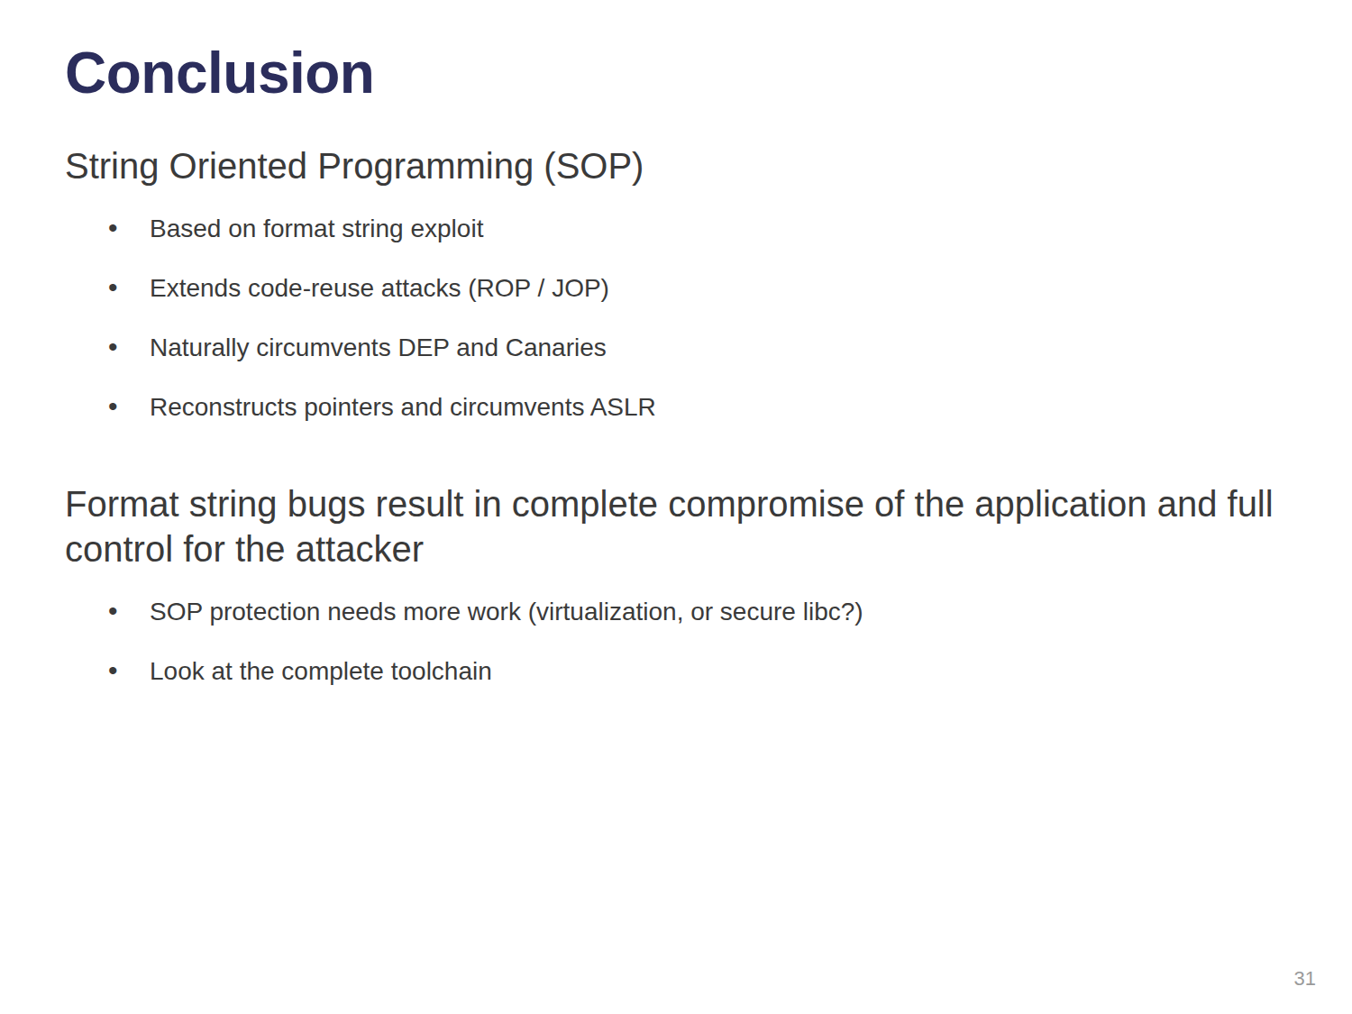Conclusion
String Oriented Programming (SOP)
Based on format string exploit
Extends code-reuse attacks (ROP / JOP)
Naturally circumvents DEP and Canaries
Reconstructs pointers and circumvents ASLR
Format string bugs result in complete compromise of the application and full control for the attacker
SOP protection needs more work (virtualization, or secure libc?)
Look at the complete toolchain
31